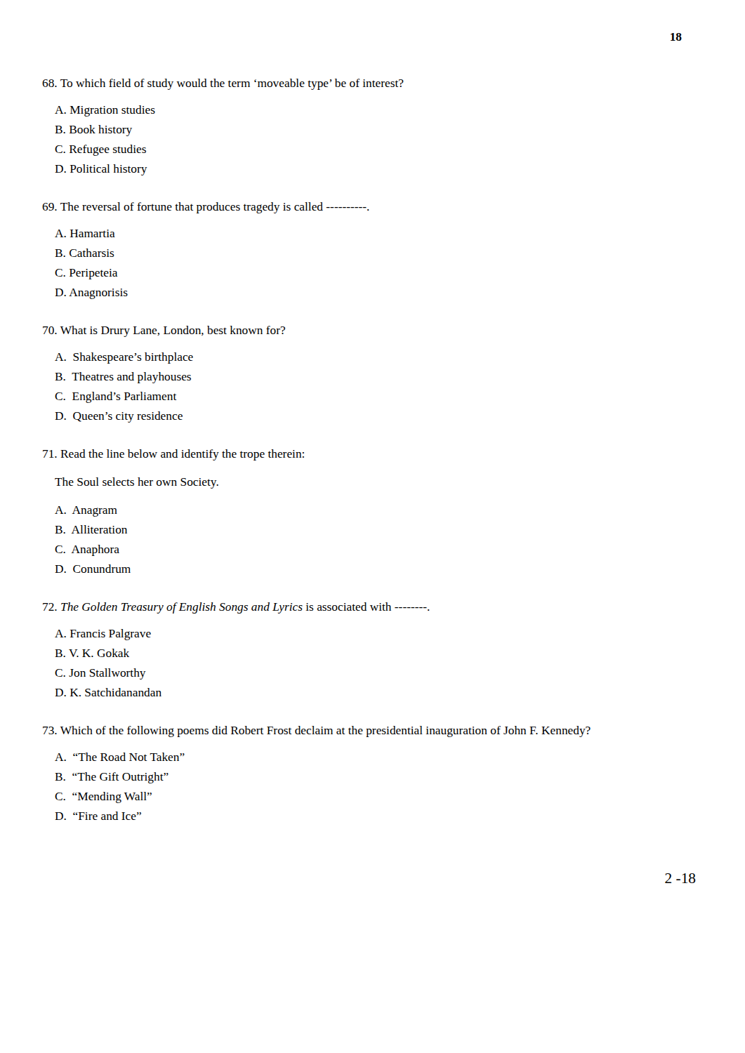18
68. To which field of study would the term ‘moveable type’ be of interest?
A. Migration studies
B. Book history
C. Refugee studies
D. Political history
69. The reversal of fortune that produces tragedy is called ----------.
A. Hamartia
B. Catharsis
C. Peripeteia
D. Anagnorisis
70. What is Drury Lane, London, best known for?
A. Shakespeare’s birthplace
B. Theatres and playhouses
C. England’s Parliament
D. Queen’s city residence
71. Read the line below and identify the trope therein:
The Soul selects her own Society.
A. Anagram
B. Alliteration
C. Anaphora
D. Conundrum
72. The Golden Treasury of English Songs and Lyrics is associated with --------.
A. Francis Palgrave
B. V. K. Gokak
C. Jon Stallworthy
D. K. Satchidanandan
73. Which of the following poems did Robert Frost declaim at the presidential inauguration of John F. Kennedy?
A. “The Road Not Taken”
B. “The Gift Outright”
C. “Mending Wall”
D. “Fire and Ice”
2 -18